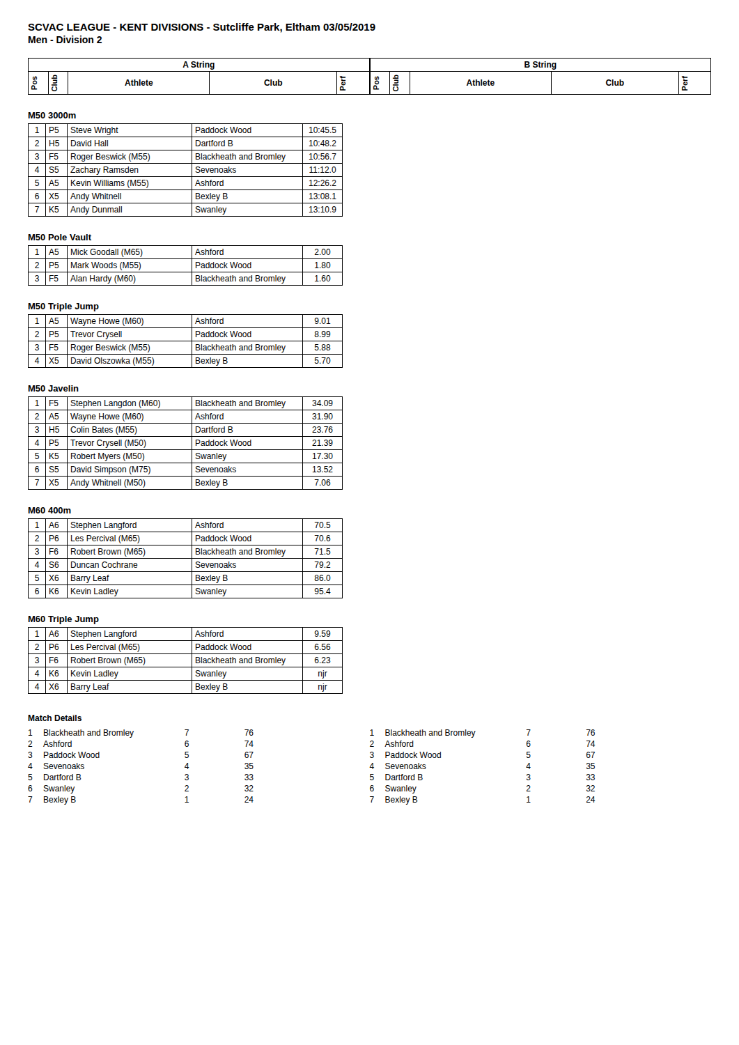SCVAC LEAGUE - KENT DIVISIONS - Sutcliffe Park, Eltham 03/05/2019
Men - Division 2
| / A String / / Pos / Club / Athlete / Club / Perf / | | / B String / / Pos / Club / Athlete / Club / Perf / |
M50 3000m
| 1 | P5 | Steve Wright | Paddock Wood | 10:45.5 |
| 2 | H5 | David Hall | Dartford B | 10:48.2 |
| 3 | F5 | Roger Beswick (M55) | Blackheath and Bromley | 10:56.7 |
| 4 | S5 | Zachary Ramsden | Sevenoaks | 11:12.0 |
| 5 | A5 | Kevin Williams (M55) | Ashford | 12:26.2 |
| 6 | X5 | Andy Whitnell | Bexley B | 13:08.1 |
| 7 | K5 | Andy Dunmall | Swanley | 13:10.9 |
M50 Pole Vault
| 1 | A5 | Mick Goodall (M65) | Ashford | 2.00 |
| 2 | P5 | Mark Woods (M55) | Paddock Wood | 1.80 |
| 3 | F5 | Alan Hardy (M60) | Blackheath and Bromley | 1.60 |
M50 Triple Jump
| 1 | A5 | Wayne Howe (M60) | Ashford | 9.01 |
| 2 | P5 | Trevor Crysell | Paddock Wood | 8.99 |
| 3 | F5 | Roger Beswick (M55) | Blackheath and Bromley | 5.88 |
| 4 | X5 | David Olszowka (M55) | Bexley B | 5.70 |
M50 Javelin
| 1 | F5 | Stephen Langdon (M60) | Blackheath and Bromley | 34.09 |
| 2 | A5 | Wayne Howe (M60) | Ashford | 31.90 |
| 3 | H5 | Colin Bates (M55) | Dartford B | 23.76 |
| 4 | P5 | Trevor Crysell (M50) | Paddock Wood | 21.39 |
| 5 | K5 | Robert Myers (M50) | Swanley | 17.30 |
| 6 | S5 | David Simpson (M75) | Sevenoaks | 13.52 |
| 7 | X5 | Andy Whitnell (M50) | Bexley B | 7.06 |
M60 400m
| 1 | A6 | Stephen Langford | Ashford | 70.5 |
| 2 | P6 | Les Percival (M65) | Paddock Wood | 70.6 |
| 3 | F6 | Robert Brown (M65) | Blackheath and Bromley | 71.5 |
| 4 | S6 | Duncan Cochrane | Sevenoaks | 79.2 |
| 5 | X6 | Barry Leaf | Bexley B | 86.0 |
| 6 | K6 | Kevin Ladley | Swanley | 95.4 |
M60 Triple Jump
| 1 | A6 | Stephen Langford | Ashford | 9.59 |
| 2 | P6 | Les Percival (M65) | Paddock Wood | 6.56 |
| 3 | F6 | Robert Brown (M65) | Blackheath and Bromley | 6.23 |
| 4 | K6 | Kevin Ladley | Swanley | njr |
| 4 | X6 | Barry Leaf | Bexley B | njr |
Match Details
| / 1 / Blackheath and Bromley / 7 / 76 / / 2 / Ashford / 6 / 74 / / 3 / Paddock Wood / 5 / 67 / / 4 / Sevenoaks / 4 / 35 / / 5 / Dartford B / 3 / 33 / / 6 / Swanley / 2 / 32 / / 7 / Bexley B / 1 / 24 / | / 1 / Blackheath and Bromley / 7 / 76 / / 2 / Ashford / 6 / 74 / / 3 / Paddock Wood / 5 / 67 / / 4 / Sevenoaks / 4 / 35 / / 5 / Dartford B / 3 / 33 / / 6 / Swanley / 2 / 32 / / 7 / Bexley B / 1 / 24 / |